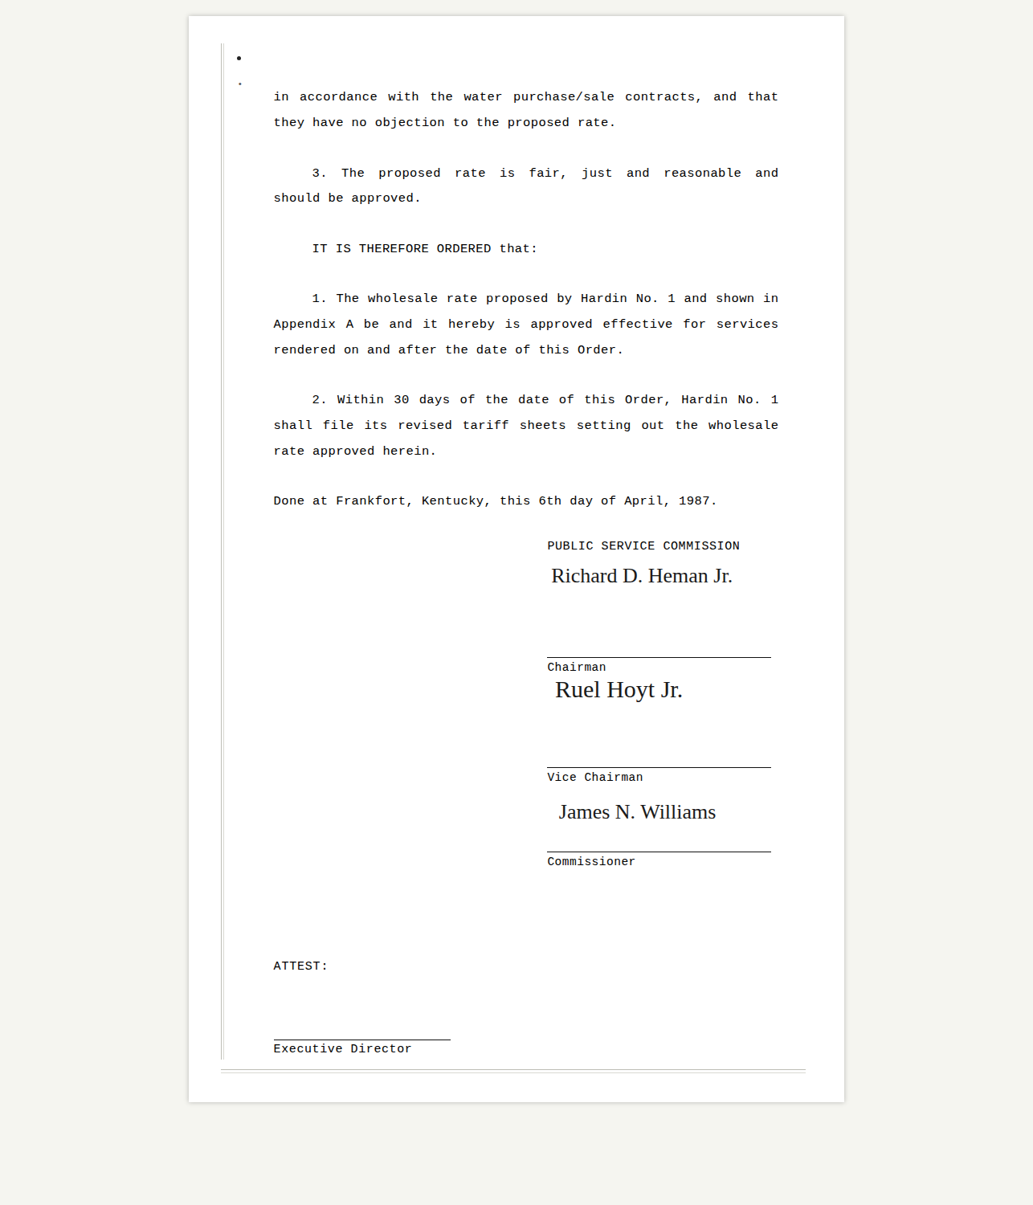•
in accordance with the water purchase/sale contracts, and that they have no objection to the proposed rate.
3. The proposed rate is fair, just and reasonable and should be approved.
IT IS THEREFORE ORDERED that:
1. The wholesale rate proposed by Hardin No. 1 and shown in Appendix A be and it hereby is approved effective for services rendered on and after the date of this Order.
2. Within 30 days of the date of this Order, Hardin No. 1 shall file its revised tariff sheets setting out the wholesale rate approved herein.
Done at Frankfort, Kentucky, this 6th day of April, 1987.
PUBLIC SERVICE COMMISSION
Richard D. Heman Jr.
Chairman
Ruel Hoyt Jr.
Vice Chairman
James N. Williams
Commissioner
ATTEST:
Executive Director